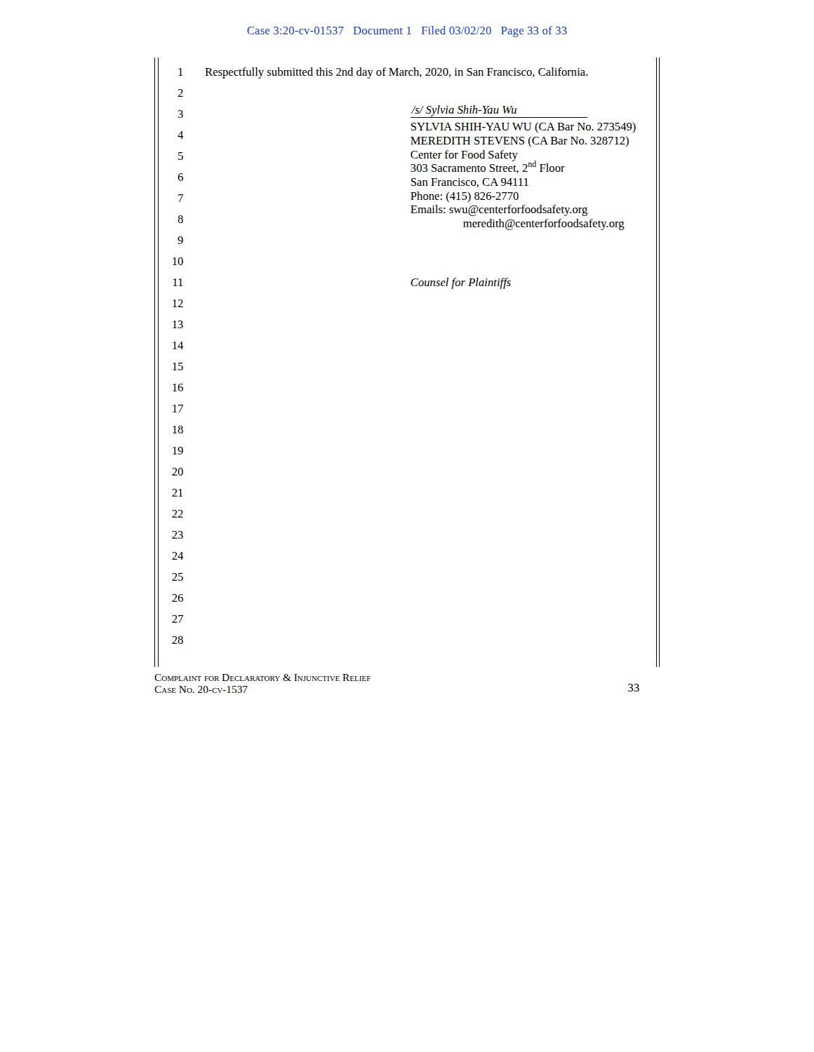Case 3:20-cv-01537 Document 1 Filed 03/02/20 Page 33 of 33
1
2
3
4
5
6
7
8
9
10
11
12
13
14
15
16
17
18
19
20
21
22
23
24
25
26
27
28
Respectfully submitted this 2nd day of March, 2020, in San Francisco, California.
/s/ Sylvia Shih-Yau Wu
SYLVIA SHIH-YAU WU (CA Bar No. 273549)
MEREDITH STEVENS (CA Bar No. 328712)
Center for Food Safety
303 Sacramento Street, 2nd Floor
San Francisco, CA 94111
Phone: (415) 826-2770
Emails: swu@centerforfoodsafety.org
meredith@centerforfoodsafety.org
Counsel for Plaintiffs
Complaint for Declaratory & Injunctive Relief
Case No. 20-cv-1537
33